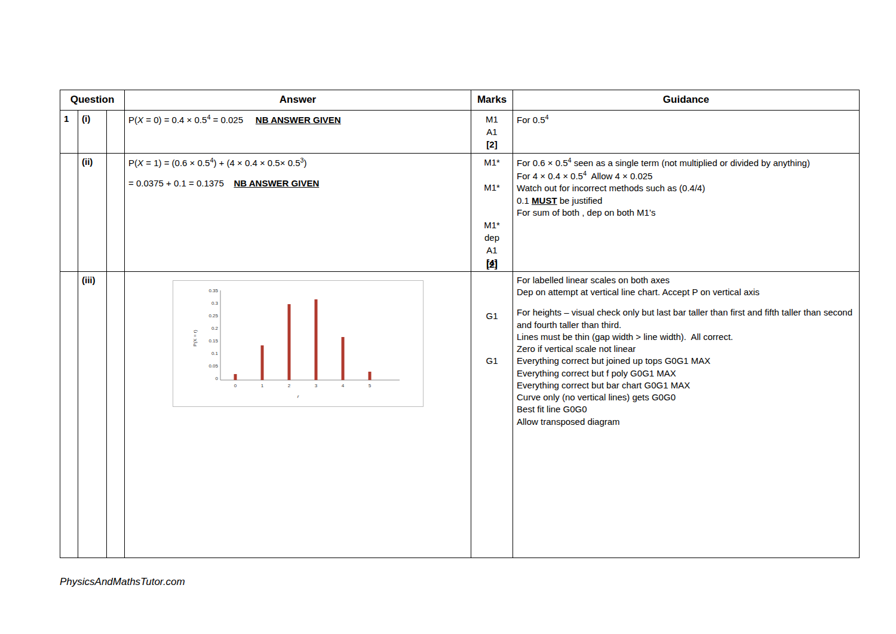| Question | Answer | Marks | Guidance |
| --- | --- | --- | --- |
| 1 | (i) | | P( X = 0) = 0.4 × 0.5 4 = 0.025 NB ANSWER GIVEN | M1 A1 [2] | For 0.5 4 |
| | (ii) | | P( X = 1) = (0.6 × 0.5 4 ) + (4 × 0.4 × 0.5× 0.5 3 ) = 0.0375 + 0.1 = 0.1375 NB ANSWER GIVEN | M1* M1* M1* dep A1 [4] | For 0.6 × 0.5 4 seen as a single term (not multiplied or divided by anything) For 4 × 0.4 × 0.5 4 Allow 4 × 0.025 Watch out for incorrect methods such as (0.4/4) 0.1 MUST be justified For sum of both , dep on both M1’s |
| | (iii) | | 0.35 0.3 0.25 0.2 0.15 0.1 0.05 0 P(X = r) 0 1 2 3 4 5 r | G1 G1 [2] | For labelled linear scales on both axes Dep on attempt at vertical line chart. Accept P on vertical axis For heights – visual check only but last bar taller than first and fifth taller than second and fourth taller than third. Lines must be thin (gap width > line width). All correct. Zero if vertical scale not linear Everything correct but joined up tops G0G1 MAX Everything correct but f poly G0G1 MAX Everything correct but bar chart G0G1 MAX Curve only (no vertical lines) gets G0G0 Best fit line G0G0 Allow transposed diagram |
PhysicsAndMathsTutor.com